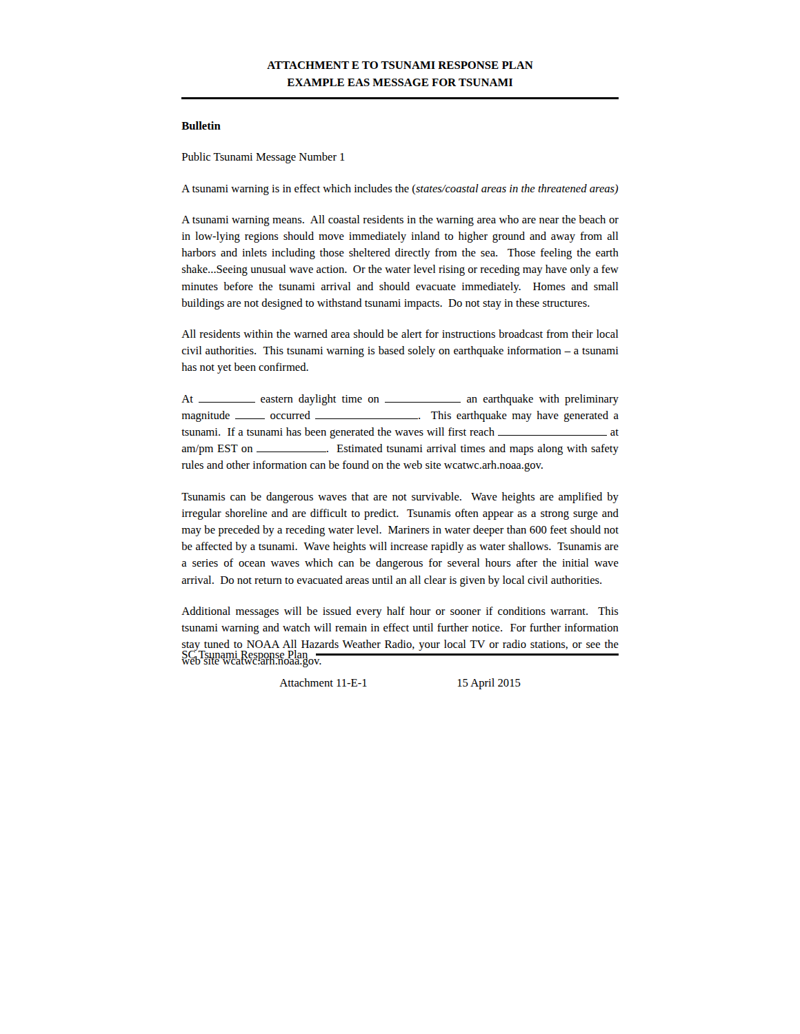ATTACHMENT E TO TSUNAMI RESPONSE PLAN EXAMPLE EAS MESSAGE FOR TSUNAMI
Bulletin
Public Tsunami Message Number 1
A tsunami warning is in effect which includes the (states/coastal areas in the threatened areas)
A tsunami warning means. All coastal residents in the warning area who are near the beach or in low-lying regions should move immediately inland to higher ground and away from all harbors and inlets including those sheltered directly from the sea. Those feeling the earth shake...Seeing unusual wave action. Or the water level rising or receding may have only a few minutes before the tsunami arrival and should evacuate immediately. Homes and small buildings are not designed to withstand tsunami impacts. Do not stay in these structures.
All residents within the warned area should be alert for instructions broadcast from their local civil authorities. This tsunami warning is based solely on earthquake information – a tsunami has not yet been confirmed.
At eastern daylight time on an earthquake with preliminary magnitude occurred . This earthquake may have generated a tsunami. If a tsunami has been generated the waves will first reach at am/pm EST on . Estimated tsunami arrival times and maps along with safety rules and other information can be found on the web site wcatwc.arh.noaa.gov.
Tsunamis can be dangerous waves that are not survivable. Wave heights are amplified by irregular shoreline and are difficult to predict. Tsunamis often appear as a strong surge and may be preceded by a receding water level. Mariners in water deeper than 600 feet should not be affected by a tsunami. Wave heights will increase rapidly as water shallows. Tsunamis are a series of ocean waves which can be dangerous for several hours after the initial wave arrival. Do not return to evacuated areas until an all clear is given by local civil authorities.
Additional messages will be issued every half hour or sooner if conditions warrant. This tsunami warning and watch will remain in effect until further notice. For further information stay tuned to NOAA All Hazards Weather Radio, your local TV or radio stations, or see the web site wcatwc.arh.noaa.gov.
SC Tsunami Response Plan
Attachment 11-E-1 15 April 2015